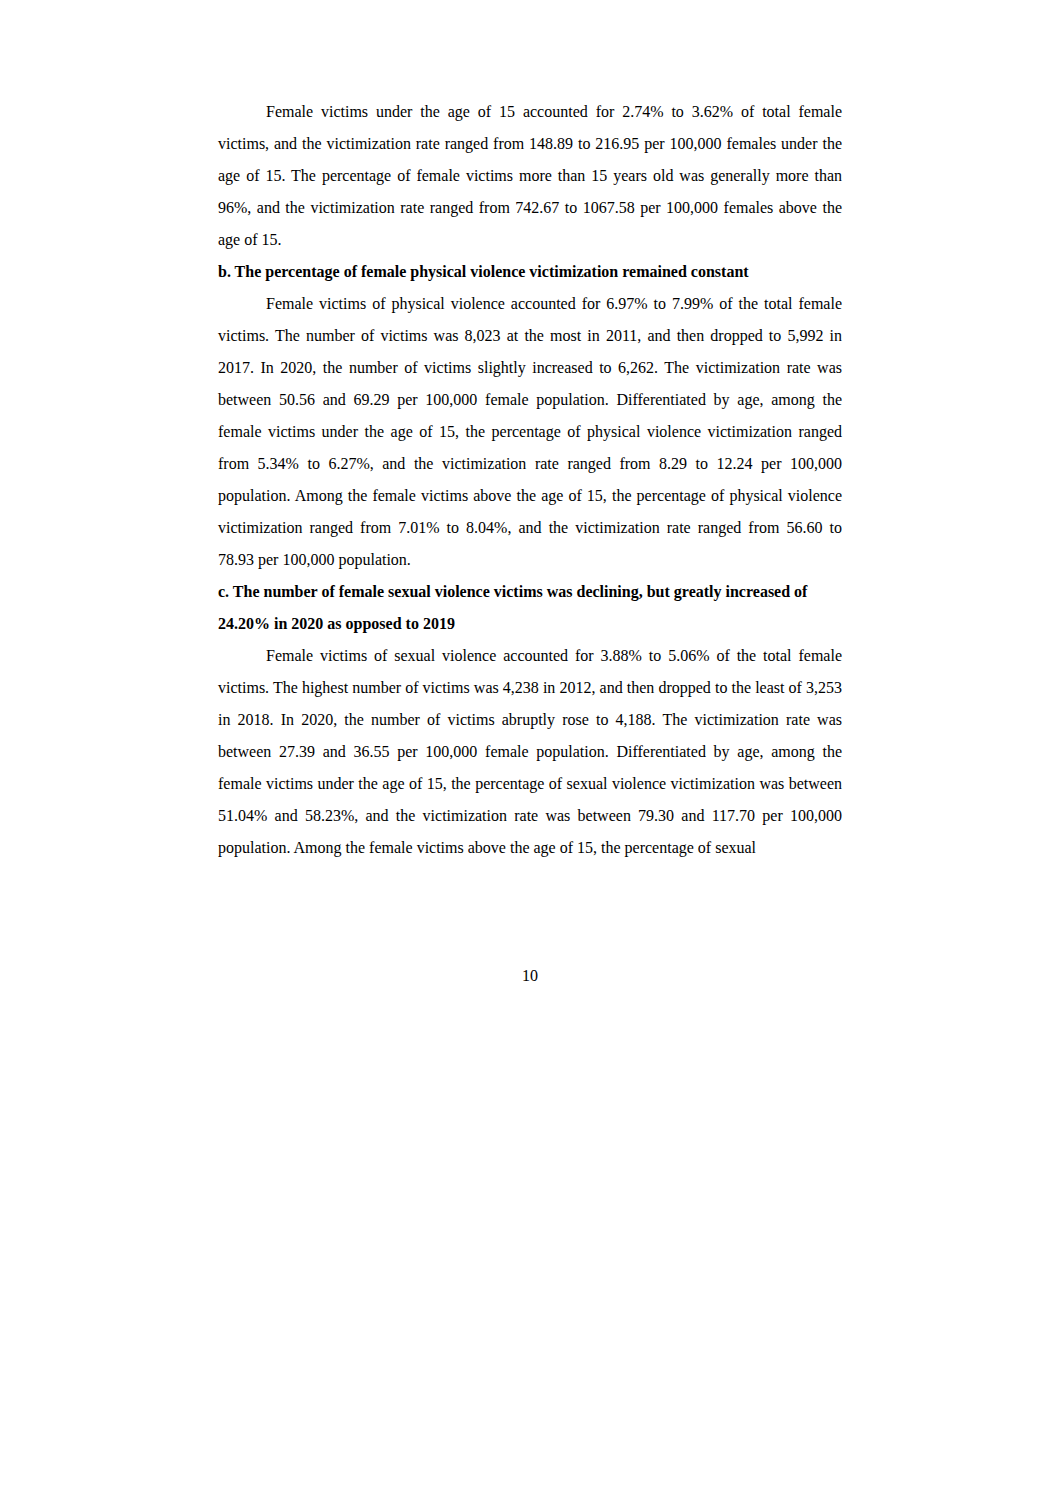Female victims under the age of 15 accounted for 2.74% to 3.62% of total female victims, and the victimization rate ranged from 148.89 to 216.95 per 100,000 females under the age of 15. The percentage of female victims more than 15 years old was generally more than 96%, and the victimization rate ranged from 742.67 to 1067.58 per 100,000 females above the age of 15.
b. The percentage of female physical violence victimization remained constant
Female victims of physical violence accounted for 6.97% to 7.99% of the total female victims. The number of victims was 8,023 at the most in 2011, and then dropped to 5,992 in 2017. In 2020, the number of victims slightly increased to 6,262. The victimization rate was between 50.56 and 69.29 per 100,000 female population. Differentiated by age, among the female victims under the age of 15, the percentage of physical violence victimization ranged from 5.34% to 6.27%, and the victimization rate ranged from 8.29 to 12.24 per 100,000 population. Among the female victims above the age of 15, the percentage of physical violence victimization ranged from 7.01% to 8.04%, and the victimization rate ranged from 56.60 to 78.93 per 100,000 population.
c. The number of female sexual violence victims was declining, but greatly increased of 24.20% in 2020 as opposed to 2019
Female victims of sexual violence accounted for 3.88% to 5.06% of the total female victims. The highest number of victims was 4,238 in 2012, and then dropped to the least of 3,253 in 2018. In 2020, the number of victims abruptly rose to 4,188. The victimization rate was between 27.39 and 36.55 per 100,000 female population. Differentiated by age, among the female victims under the age of 15, the percentage of sexual violence victimization was between 51.04% and 58.23%, and the victimization rate was between 79.30 and 117.70 per 100,000 population. Among the female victims above the age of 15, the percentage of sexual
10